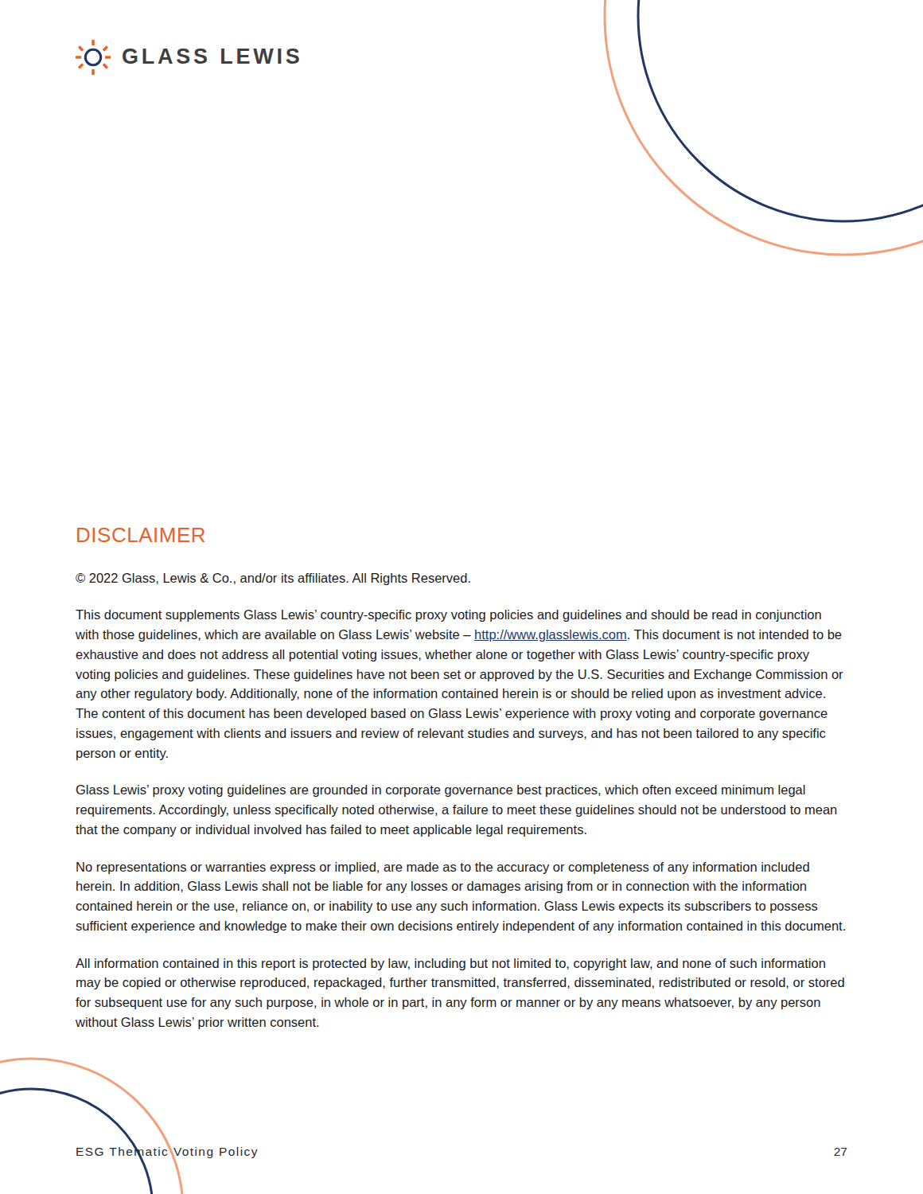GLASS LEWIS
DISCLAIMER
© 2022 Glass, Lewis & Co., and/or its affiliates. All Rights Reserved.
This document supplements Glass Lewis’ country-specific proxy voting policies and guidelines and should be read in conjunction with those guidelines, which are available on Glass Lewis’ website – http://www.glasslewis.com. This document is not intended to be exhaustive and does not address all potential voting issues, whether alone or together with Glass Lewis’ country-specific proxy voting policies and guidelines. These guidelines have not been set or approved by the U.S. Securities and Exchange Commission or any other regulatory body. Additionally, none of the information contained herein is or should be relied upon as investment advice. The content of this document has been developed based on Glass Lewis’ experience with proxy voting and corporate governance issues, engagement with clients and issuers and review of relevant studies and surveys, and has not been tailored to any specific person or entity.
Glass Lewis’ proxy voting guidelines are grounded in corporate governance best practices, which often exceed minimum legal requirements. Accordingly, unless specifically noted otherwise, a failure to meet these guidelines should not be understood to mean that the company or individual involved has failed to meet applicable legal requirements.
No representations or warranties express or implied, are made as to the accuracy or completeness of any information included herein. In addition, Glass Lewis shall not be liable for any losses or damages arising from or in connection with the information contained herein or the use, reliance on, or inability to use any such information. Glass Lewis expects its subscribers to possess sufficient experience and knowledge to make their own decisions entirely independent of any information contained in this document.
All information contained in this report is protected by law, including but not limited to, copyright law, and none of such information may be copied or otherwise reproduced, repackaged, further transmitted, transferred, disseminated, redistributed or resold, or stored for subsequent use for any such purpose, in whole or in part, in any form or manner or by any means whatsoever, by any person without Glass Lewis’ prior written consent.
ESG Thematic Voting Policy
27